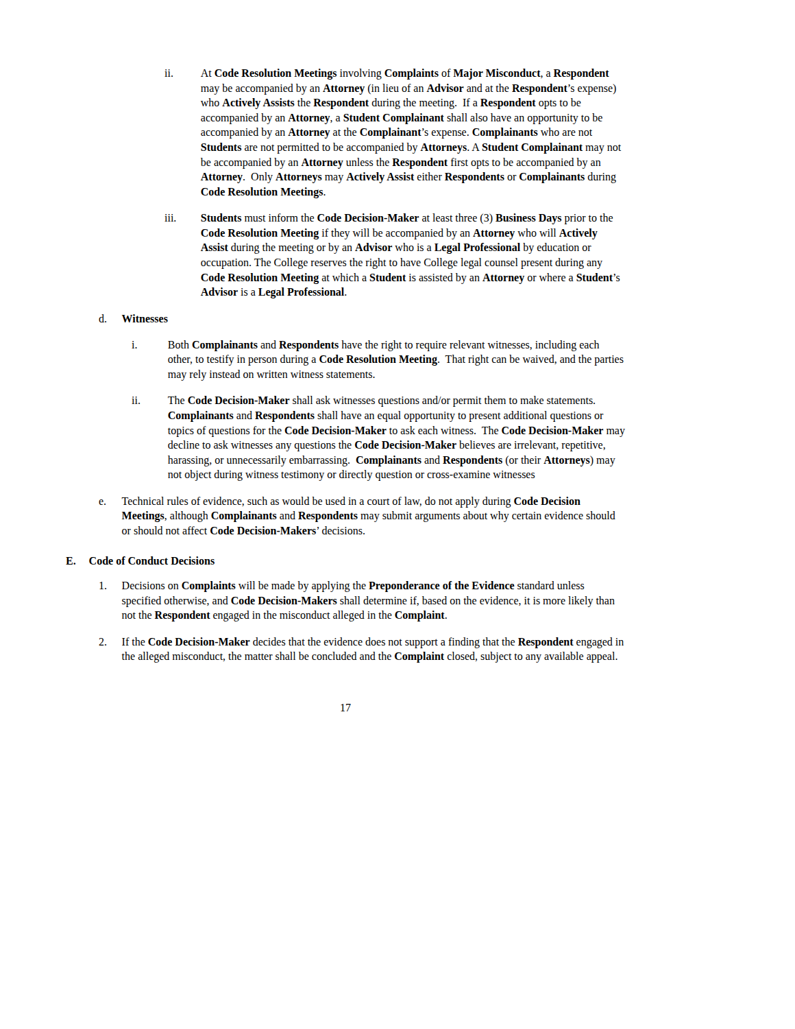ii.
At Code Resolution Meetings involving Complaints of Major Misconduct, a Respondent may be accompanied by an Attorney (in lieu of an Advisor and at the Respondent’s expense) who Actively Assists the Respondent during the meeting. If a Respondent opts to be accompanied by an Attorney, a Student Complainant shall also have an opportunity to be accompanied by an Attorney at the Complainant’s expense. Complainants who are not Students are not permitted to be accompanied by Attorneys. A Student Complainant may not be accompanied by an Attorney unless the Respondent first opts to be accompanied by an Attorney. Only Attorneys may Actively Assist either Respondents or Complainants during Code Resolution Meetings.
iii.
Students must inform the Code Decision-Maker at least three (3) Business Days prior to the Code Resolution Meeting if they will be accompanied by an Attorney who will Actively Assist during the meeting or by an Advisor who is a Legal Professional by education or occupation. The College reserves the right to have College legal counsel present during any Code Resolution Meeting at which a Student is assisted by an Attorney or where a Student’s Advisor is a Legal Professional.
d.
Witnesses
i.
Both Complainants and Respondents have the right to require relevant witnesses, including each other, to testify in person during a Code Resolution Meeting. That right can be waived, and the parties may rely instead on written witness statements.
ii.
The Code Decision-Maker shall ask witnesses questions and/or permit them to make statements. Complainants and Respondents shall have an equal opportunity to present additional questions or topics of questions for the Code Decision-Maker to ask each witness. The Code Decision-Maker may decline to ask witnesses any questions the Code Decision-Maker believes are irrelevant, repetitive, harassing, or unnecessarily embarrassing. Complainants and Respondents (or their Attorneys) may not object during witness testimony or directly question or cross-examine witnesses
e.
Technical rules of evidence, such as would be used in a court of law, do not apply during Code Decision Meetings, although Complainants and Respondents may submit arguments about why certain evidence should or should not affect Code Decision-Makers’ decisions.
E.
Code of Conduct Decisions
1.
Decisions on Complaints will be made by applying the Preponderance of the Evidence standard unless specified otherwise, and Code Decision-Makers shall determine if, based on the evidence, it is more likely than not the Respondent engaged in the misconduct alleged in the Complaint.
2.
If the Code Decision-Maker decides that the evidence does not support a finding that the Respondent engaged in the alleged misconduct, the matter shall be concluded and the Complaint closed, subject to any available appeal.
17